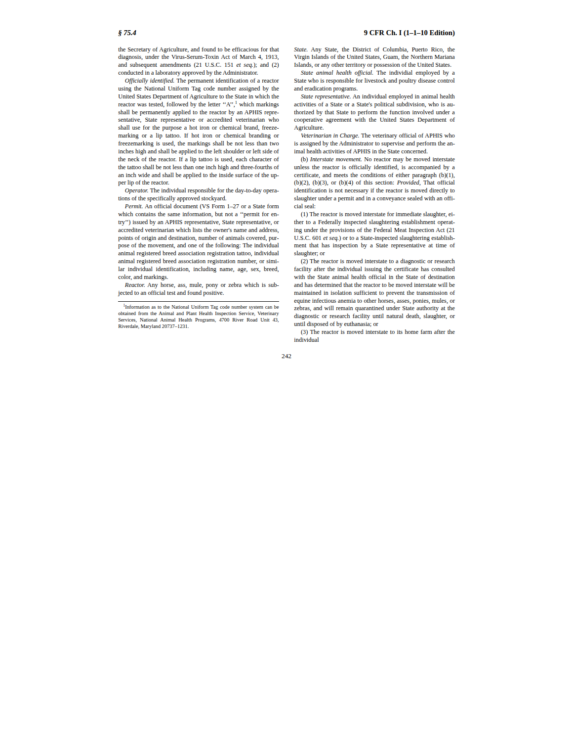§ 75.4 9 CFR Ch. I (1–1–10 Edition)
the Secretary of Agriculture, and found to be efficacious for that diagnosis, under the Virus-Serum-Toxin Act of March 4, 1913, and subsequent amendments (21 U.S.C. 151 et seq.); and (2) conducted in a laboratory approved by the Administrator.
Officially identified. The permanent identification of a reactor using the National Uniform Tag code number assigned by the United States Department of Agriculture to the State in which the reactor was tested, followed by the letter ‘‘A’’,1 which markings shall be permanently applied to the reactor by an APHIS representative, State representative or accredited veterinarian who shall use for the purpose a hot iron or chemical brand, freezemarking or a lip tattoo. If hot iron or chemical branding or freezemarking is used, the markings shall be not less than two inches high and shall be applied to the left shoulder or left side of the neck of the reactor. If a lip tattoo is used, each character of the tattoo shall be not less than one inch high and three-fourths of an inch wide and shall be applied to the inside surface of the upper lip of the reactor.
Operator. The individual responsible for the day-to-day operations of the specifically approved stockyard.
Permit. An official document (VS Form 1–27 or a State form which contains the same information, but not a ‘‘permit for entry’’) issued by an APHIS representative, State representative, or accredited veterinarian which lists the owner's name and address, points of origin and destination, number of animals covered, purpose of the movement, and one of the following: The individual animal registered breed association registration tattoo, individual animal registered breed association registration number, or similar individual identification, including name, age, sex, breed, color, and markings.
Reactor. Any horse, ass, mule, pony or zebra which is subjected to an official test and found positive.
1Information as to the National Uniform Tag code number system can be obtained from the Animal and Plant Health Inspection Service, Veterinary Services, National Animal Health Programs, 4700 River Road Unit 43, Riverdale, Maryland 20737–1231.
State. Any State, the District of Columbia, Puerto Rico, the Virgin Islands of the United States, Guam, the Northern Mariana Islands, or any other territory or possession of the United States.
State animal health official. The individial employed by a State who is responsible for livestock and poultry disease control and eradication programs.
State representative. An individual employed in animal health activities of a State or a State's political subdivision, who is authorized by that State to perform the function involved under a cooperative agreement with the United States Department of Agriculture.
Veterinarian in Charge. The veterinary official of APHIS who is assigned by the Administrator to supervise and perform the animal health activities of APHIS in the State concerned.
(b) Interstate movement. No reactor may be moved interstate unless the reactor is officially identified, is accompanied by a certificate, and meets the conditions of either paragraph (b)(1), (b)(2), (b)(3), or (b)(4) of this section: Provided, That official identification is not necessary if the reactor is moved directly to slaughter under a permit and in a conveyance sealed with an official seal:
(1) The reactor is moved interstate for immediate slaughter, either to a Federally inspected slaughtering establishment operating under the provisions of the Federal Meat Inspection Act (21 U.S.C. 601 et seq.) or to a State-inspected slaughtering establishment that has inspection by a State representative at time of slaughter; or
(2) The reactor is moved interstate to a diagnostic or research facility after the individual issuing the certificate has consulted with the State animal health official in the State of destination and has determined that the reactor to be moved interstate will be maintained in isolation sufficient to prevent the transmission of equine infectious anemia to other horses, asses, ponies, mules, or zebras, and will remain quarantined under State authority at the diagnostic or research facility until natural death, slaughter, or until disposed of by euthanasia; or
(3) The reactor is moved interstate to its home farm after the individual
242